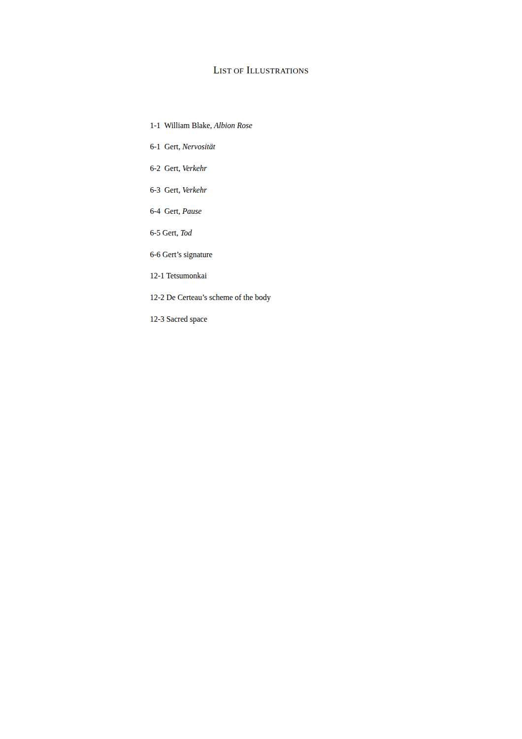LIST OF ILLUSTRATIONS
1-1 William Blake, Albion Rose
6-1 Gert, Nervosität
6-2 Gert, Verkehr
6-3 Gert, Verkehr
6-4 Gert, Pause
6-5 Gert, Tod
6-6 Gert’s signature
12-1 Tetsumonkai
12-2 De Certeau’s scheme of the body
12-3 Sacred space